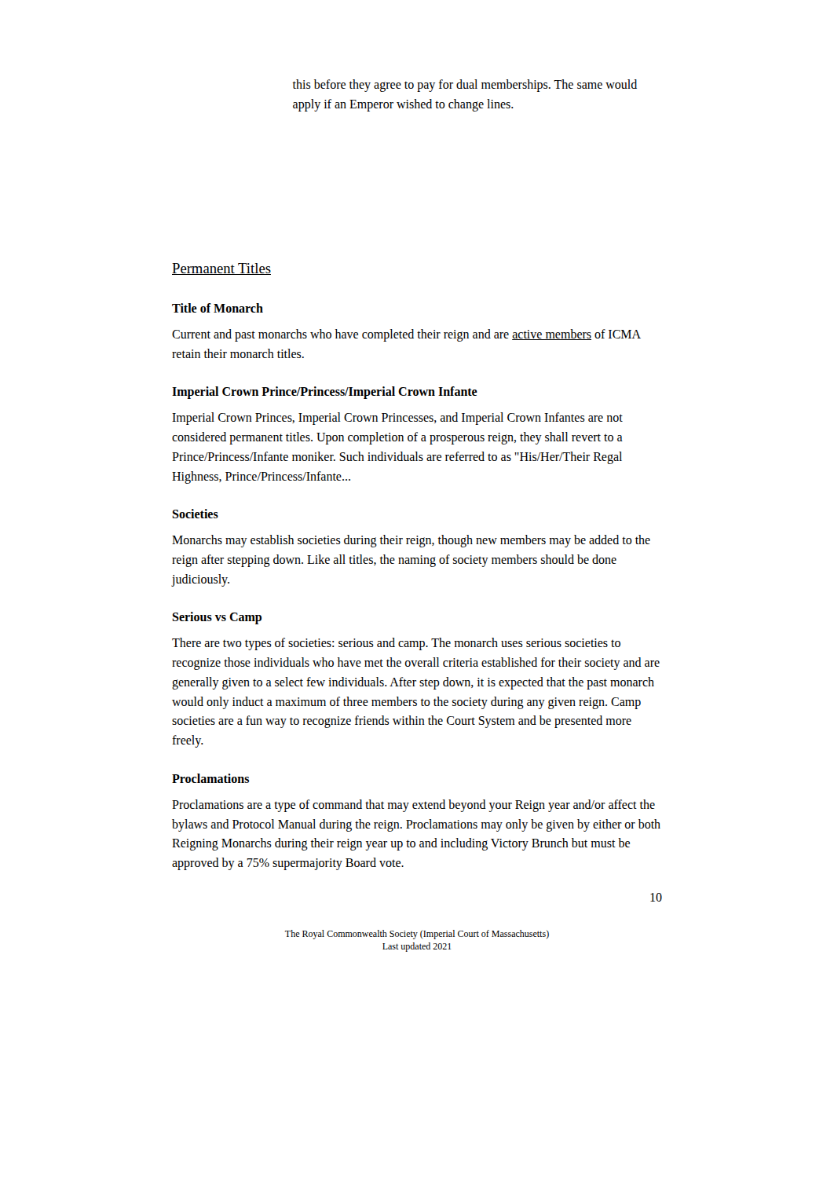this before they agree to pay for dual memberships. The same would apply if an Emperor wished to change lines.
Permanent Titles
Title of Monarch
Current and past monarchs who have completed their reign and are active members of ICMA retain their monarch titles.
Imperial Crown Prince/Princess/Imperial Crown Infante
Imperial Crown Princes, Imperial Crown Princesses, and Imperial Crown Infantes are not considered permanent titles. Upon completion of a prosperous reign, they shall revert to a Prince/Princess/Infante moniker. Such individuals are referred to as "His/Her/Their Regal Highness, Prince/Princess/Infante...
Societies
Monarchs may establish societies during their reign, though new members may be added to the reign after stepping down. Like all titles, the naming of society members should be done judiciously.
Serious vs Camp
There are two types of societies: serious and camp. The monarch uses serious societies to recognize those individuals who have met the overall criteria established for their society and are generally given to a select few individuals. After step down, it is expected that the past monarch would only induct a maximum of three members to the society during any given reign. Camp societies are a fun way to recognize friends within the Court System and be presented more freely.
Proclamations
Proclamations are a type of command that may extend beyond your Reign year and/or affect the bylaws and Protocol Manual during the reign. Proclamations may only be given by either or both Reigning Monarchs during their reign year up to and including Victory Brunch but must be approved by a 75% supermajority Board vote.
10
The Royal Commonwealth Society (Imperial Court of Massachusetts)
Last updated 2021